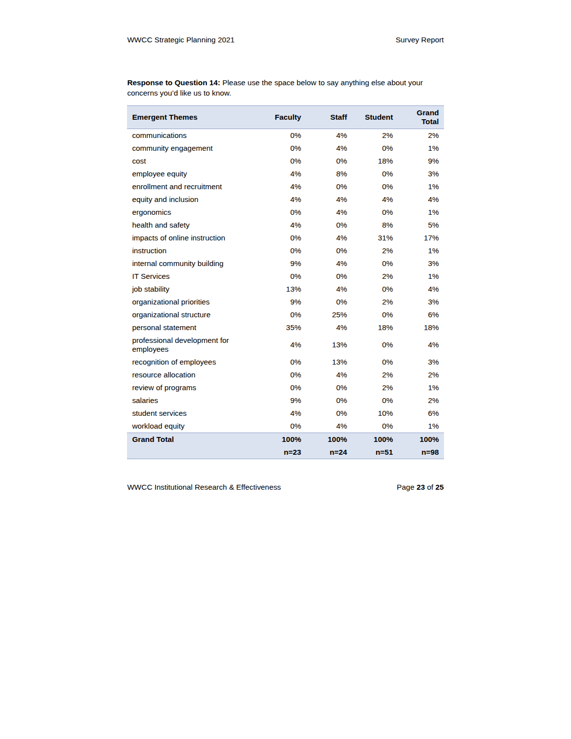WWCC Strategic Planning 2021 Survey Report
Response to Question 14: Please use the space below to say anything else about your concerns you’d like us to know.
| Emergent Themes | Faculty | Staff | Student | Grand Total |
| --- | --- | --- | --- | --- |
| communications | 0% | 4% | 2% | 2% |
| community engagement | 0% | 4% | 0% | 1% |
| cost | 0% | 0% | 18% | 9% |
| employee equity | 4% | 8% | 0% | 3% |
| enrollment and recruitment | 4% | 0% | 0% | 1% |
| equity and inclusion | 4% | 4% | 4% | 4% |
| ergonomics | 0% | 4% | 0% | 1% |
| health and safety | 4% | 0% | 8% | 5% |
| impacts of online instruction | 0% | 4% | 31% | 17% |
| instruction | 0% | 0% | 2% | 1% |
| internal community building | 9% | 4% | 0% | 3% |
| IT Services | 0% | 0% | 2% | 1% |
| job stability | 13% | 4% | 0% | 4% |
| organizational priorities | 9% | 0% | 2% | 3% |
| organizational structure | 0% | 25% | 0% | 6% |
| personal statement | 35% | 4% | 18% | 18% |
| professional development for employees | 4% | 13% | 0% | 4% |
| recognition of employees | 0% | 13% | 0% | 3% |
| resource allocation | 0% | 4% | 2% | 2% |
| review of programs | 0% | 0% | 2% | 1% |
| salaries | 9% | 0% | 0% | 2% |
| student services | 4% | 0% | 10% | 6% |
| workload equity | 0% | 4% | 0% | 1% |
| Grand Total | 100% | 100% | 100% | 100% |
| | n=23 | n=24 | n=51 | n=98 |
WWCC Institutional Research & Effectiveness Page 23 of 25